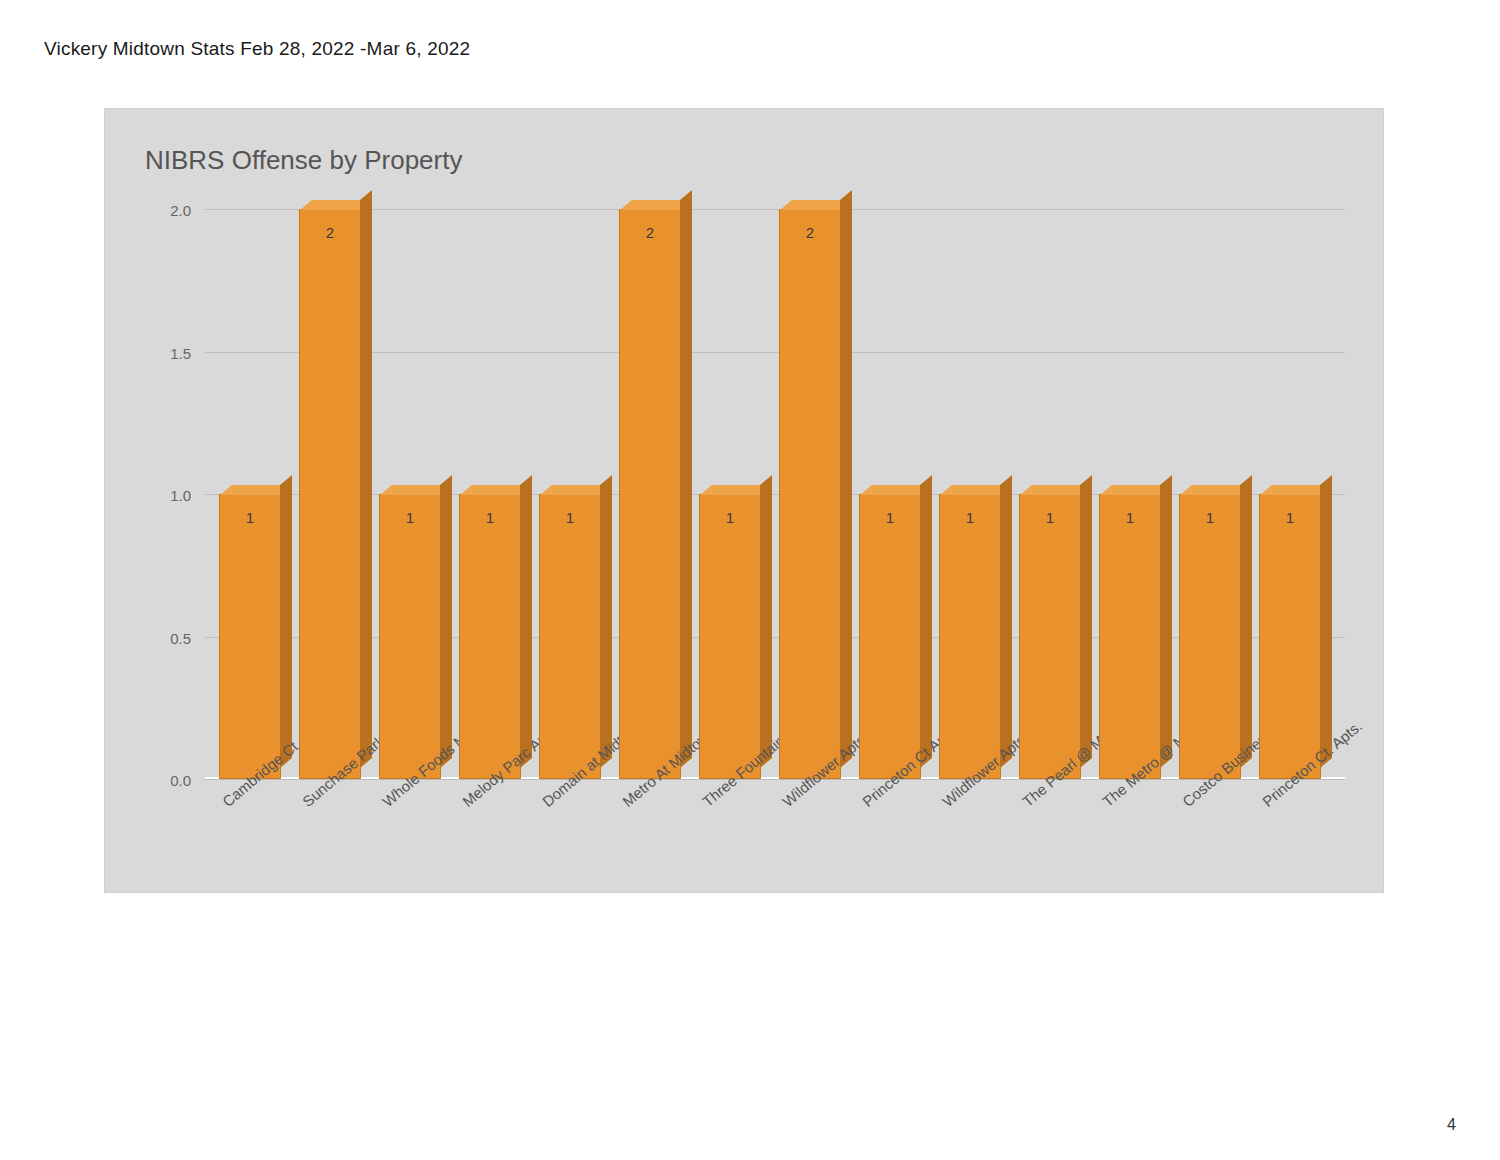Vickery Midtown Stats Feb 28, 2022 -Mar 6, 2022
NIBRS Offense by Property
2.0
1.5
1.0
0.5
0.0
1
Cambridge Ct. Apts
2
Sunchase Park Apts.
1
Whole Foods Mkt.
1
Melody Parc Apts.
1
Domain at Midtown
2
Metro At Midtown
1
Three Fountains Apt
2
Wildflower Apts.
1
Princeton Ct Apts.
1
Wildflower Apts
1
The Pearl @ Midtown Apts.
1
The Metro @ Midtown Apts.
1
Costco Business Cen.
1
Princeton Ct. Apts.
4